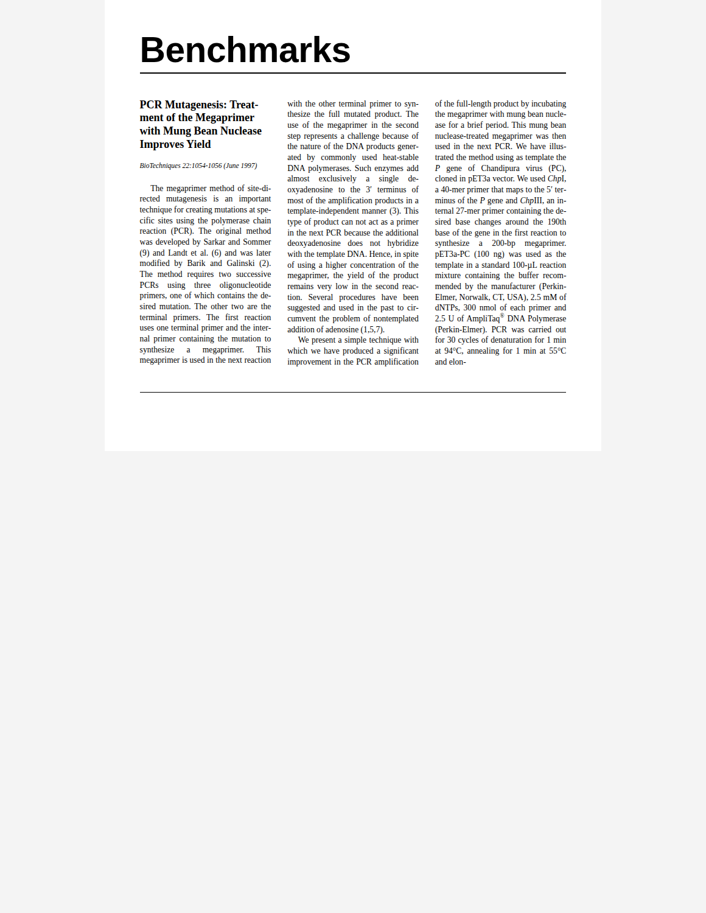Benchmarks
PCR Mutagenesis: Treat­ment of the Megaprimer with Mung Bean Nuclease Improves Yield
BioTechniques 22:1054-1056 (June 1997)
The megaprimer method of site-directed mutagenesis is an important technique for creating mutations at specific sites using the polymerase chain reaction (PCR). The original method was developed by Sarkar and Sommer (9) and Landt et al. (6) and was later modified by Barik and Galinski (2). The method requires two successive PCRs using three oligonucleotide primers, one of which contains the desired mutation. The other two are the terminal primers. The first reaction uses one terminal primer and the internal primer containing the mutation to synthesize a megaprimer. This megaprimer is used in the next reaction with the other terminal primer to synthesize the full mutated product. The use of the megaprimer in the second step represents a challenge because of the nature of the DNA products generated by commonly used heat-stable DNA polymerases. Such enzymes add almost exclusively a single deoxyadenosine to the 3′ terminus of most of the amplification products in a template-independent manner (3). This type of product can not act as a primer in the next PCR because the additional deoxyadenosine does not hybridize with the template DNA. Hence, in spite of using a higher concentration of the megaprimer, the yield of the product remains very low in the second reaction. Several procedures have been suggested and used in the past to circumvent the problem of nontemplated addition of adenosine (1,5,7).
We present a simple technique with which we have produced a significant improvement in the PCR amplification of the full-length product by incubating the megaprimer with mung bean nuclease for a brief period. This mung bean nuclease-treated megaprimer was then used in the next PCR. We have illustrated the method using as template the P gene of Chandipura virus (PC), cloned in pET3a vector. We used Chp I, a 40-mer primer that maps to the 5′ terminus of the P gene and Chp III, an internal 27-mer primer containing the desired base changes around the 190th base of the gene in the first reaction to synthesize a 200-bp megaprimer. pET3a-PC (100 ng) was used as the template in a standard 100-µL reaction mixture containing the buffer recommended by the manufacturer (Perkin-Elmer, Norwalk, CT, USA), 2.5 mM of dNTPs, 300 nmol of each primer and 2.5 U of AmpliTaq® DNA Polymerase (Perkin-Elmer). PCR was carried out for 30 cycles of denaturation for 1 min at 94°C, annealing for 1 min at 55°C and elon-